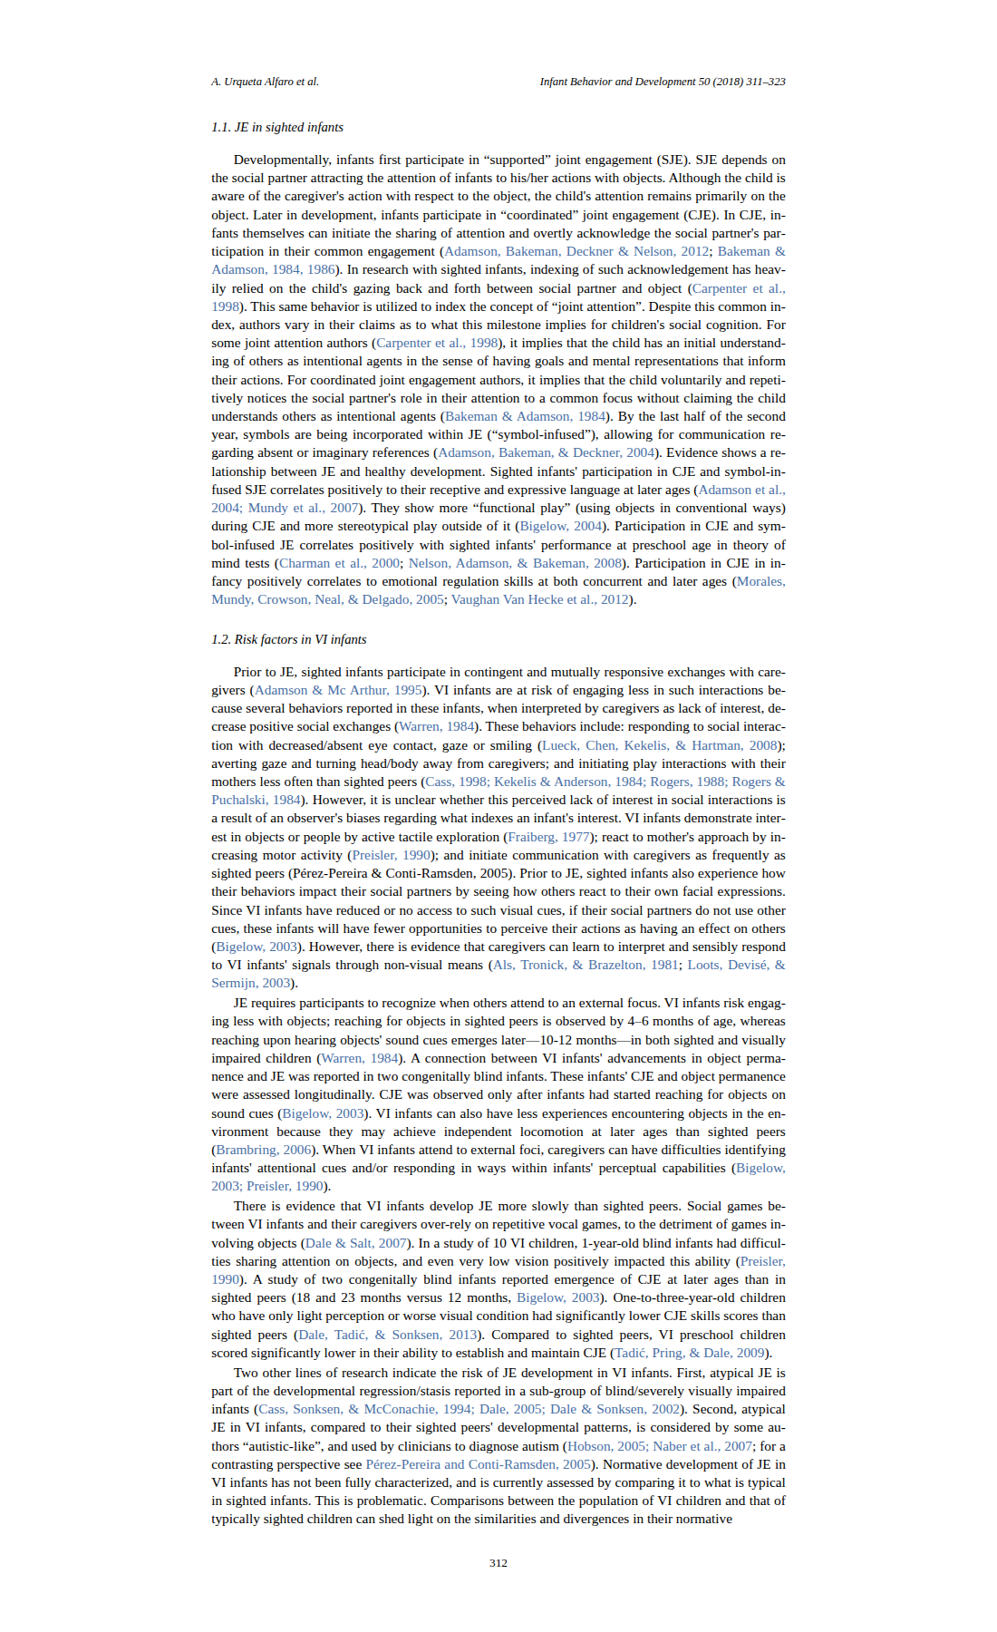A. Urqueta Alfaro et al. Infant Behavior and Development 50 (2018) 311–323
1.1. JE in sighted infants
Developmentally, infants first participate in “supported” joint engagement (SJE). SJE depends on the social partner attracting the attention of infants to his/her actions with objects. Although the child is aware of the caregiver's action with respect to the object, the child's attention remains primarily on the object. Later in development, infants participate in “coordinated” joint engagement (CJE). In CJE, infants themselves can initiate the sharing of attention and overtly acknowledge the social partner's participation in their common engagement (Adamson, Bakeman, Deckner & Nelson, 2012; Bakeman & Adamson, 1984, 1986). In research with sighted infants, indexing of such acknowledgement has heavily relied on the child's gazing back and forth between social partner and object (Carpenter et al., 1998). This same behavior is utilized to index the concept of “joint attention”. Despite this common index, authors vary in their claims as to what this milestone implies for children's social cognition. For some joint attention authors (Carpenter et al., 1998), it implies that the child has an initial understanding of others as intentional agents in the sense of having goals and mental representations that inform their actions. For coordinated joint engagement authors, it implies that the child voluntarily and repetitively notices the social partner's role in their attention to a common focus without claiming the child understands others as intentional agents (Bakeman & Adamson, 1984). By the last half of the second year, symbols are being incorporated within JE (“symbol-infused”), allowing for communication regarding absent or imaginary references (Adamson, Bakeman, & Deckner, 2004). Evidence shows a relationship between JE and healthy development. Sighted infants' participation in CJE and symbol-infused SJE correlates positively to their receptive and expressive language at later ages (Adamson et al., 2004; Mundy et al., 2007). They show more “functional play” (using objects in conventional ways) during CJE and more stereotypical play outside of it (Bigelow, 2004). Participation in CJE and symbol-infused JE correlates positively with sighted infants' performance at preschool age in theory of mind tests (Charman et al., 2000; Nelson, Adamson, & Bakeman, 2008). Participation in CJE in infancy positively correlates to emotional regulation skills at both concurrent and later ages (Morales, Mundy, Crowson, Neal, & Delgado, 2005; Vaughan Van Hecke et al., 2012).
1.2. Risk factors in VI infants
Prior to JE, sighted infants participate in contingent and mutually responsive exchanges with caregivers (Adamson & Mc Arthur, 1995). VI infants are at risk of engaging less in such interactions because several behaviors reported in these infants, when interpreted by caregivers as lack of interest, decrease positive social exchanges (Warren, 1984). These behaviors include: responding to social interaction with decreased/absent eye contact, gaze or smiling (Lueck, Chen, Kekelis, & Hartman, 2008); averting gaze and turning head/body away from caregivers; and initiating play interactions with their mothers less often than sighted peers (Cass, 1998; Kekelis & Anderson, 1984; Rogers, 1988; Rogers & Puchalski, 1984). However, it is unclear whether this perceived lack of interest in social interactions is a result of an observer's biases regarding what indexes an infant's interest. VI infants demonstrate interest in objects or people by active tactile exploration (Fraiberg, 1977); react to mother's approach by increasing motor activity (Preisler, 1990); and initiate communication with caregivers as frequently as sighted peers (Pérez-Pereira & Conti-Ramsden, 2005). Prior to JE, sighted infants also experience how their behaviors impact their social partners by seeing how others react to their own facial expressions. Since VI infants have reduced or no access to such visual cues, if their social partners do not use other cues, these infants will have fewer opportunities to perceive their actions as having an effect on others (Bigelow, 2003). However, there is evidence that caregivers can learn to interpret and sensibly respond to VI infants' signals through non-visual means (Als, Tronick, & Brazelton, 1981; Loots, Devisé, & Sermijn, 2003).
JE requires participants to recognize when others attend to an external focus. VI infants risk engaging less with objects; reaching for objects in sighted peers is observed by 4–6 months of age, whereas reaching upon hearing objects' sound cues emerges later—10-12 months—in both sighted and visually impaired children (Warren, 1984). A connection between VI infants' advancements in object permanence and JE was reported in two congenitally blind infants. These infants' CJE and object permanence were assessed longitudinally. CJE was observed only after infants had started reaching for objects on sound cues (Bigelow, 2003). VI infants can also have less experiences encountering objects in the environment because they may achieve independent locomotion at later ages than sighted peers (Brambring, 2006). When VI infants attend to external foci, caregivers can have difficulties identifying infants' attentional cues and/or responding in ways within infants' perceptual capabilities (Bigelow, 2003; Preisler, 1990).
There is evidence that VI infants develop JE more slowly than sighted peers. Social games between VI infants and their caregivers over-rely on repetitive vocal games, to the detriment of games involving objects (Dale & Salt, 2007). In a study of 10 VI children, 1-year-old blind infants had difficulties sharing attention on objects, and even very low vision positively impacted this ability (Preisler, 1990). A study of two congenitally blind infants reported emergence of CJE at later ages than in sighted peers (18 and 23 months versus 12 months, Bigelow, 2003). One-to-three-year-old children who have only light perception or worse visual condition had significantly lower CJE skills scores than sighted peers (Dale, Tadić, & Sonksen, 2013). Compared to sighted peers, VI preschool children scored significantly lower in their ability to establish and maintain CJE (Tadić, Pring, & Dale, 2009).
Two other lines of research indicate the risk of JE development in VI infants. First, atypical JE is part of the developmental regression/stasis reported in a sub-group of blind/severely visually impaired infants (Cass, Sonksen, & McConachie, 1994; Dale, 2005; Dale & Sonksen, 2002). Second, atypical JE in VI infants, compared to their sighted peers' developmental patterns, is considered by some authors “autistic-like”, and used by clinicians to diagnose autism (Hobson, 2005; Naber et al., 2007; for a contrasting perspective see Pérez-Pereira and Conti-Ramsden, 2005). Normative development of JE in VI infants has not been fully characterized, and is currently assessed by comparing it to what is typical in sighted infants. This is problematic. Comparisons between the population of VI children and that of typically sighted children can shed light on the similarities and divergences in their normative
312